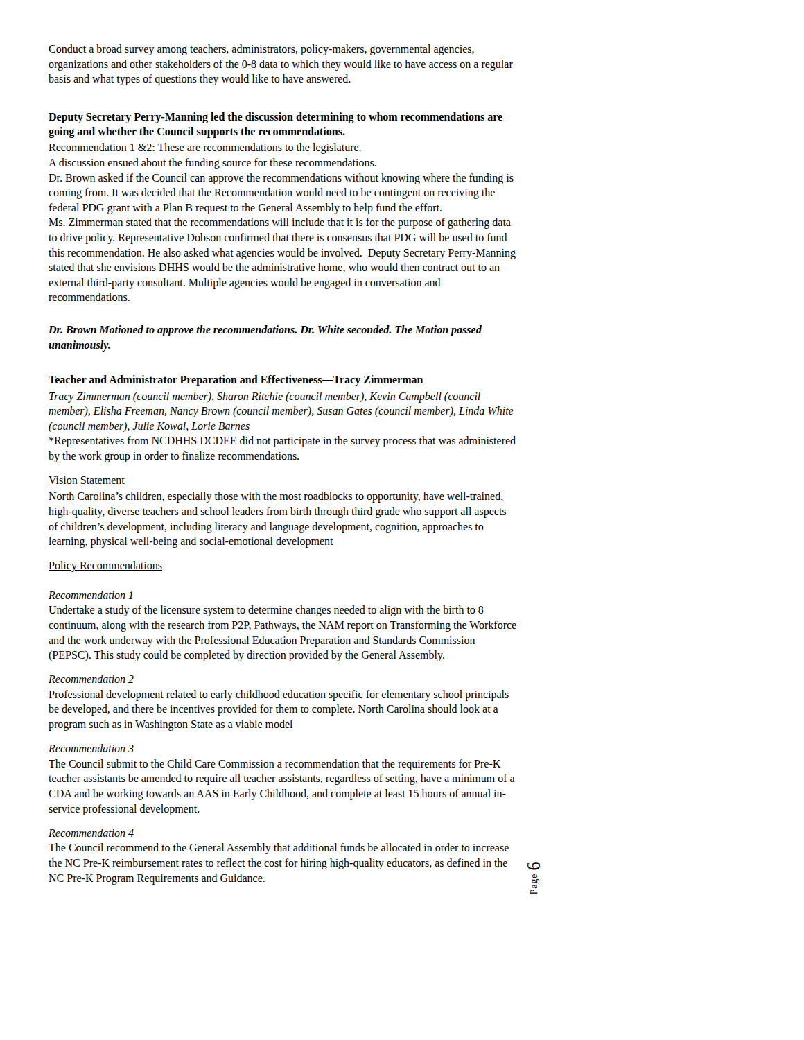Conduct a broad survey among teachers, administrators, policy-makers, governmental agencies, organizations and other stakeholders of the 0-8 data to which they would like to have access on a regular basis and what types of questions they would like to have answered.
Deputy Secretary Perry-Manning led the discussion determining to whom recommendations are going and whether the Council supports the recommendations.
Recommendation 1 &2: These are recommendations to the legislature.
A discussion ensued about the funding source for these recommendations.
Dr. Brown asked if the Council can approve the recommendations without knowing where the funding is coming from. It was decided that the Recommendation would need to be contingent on receiving the federal PDG grant with a Plan B request to the General Assembly to help fund the effort.
Ms. Zimmerman stated that the recommendations will include that it is for the purpose of gathering data to drive policy. Representative Dobson confirmed that there is consensus that PDG will be used to fund this recommendation. He also asked what agencies would be involved. Deputy Secretary Perry-Manning stated that she envisions DHHS would be the administrative home, who would then contract out to an external third-party consultant. Multiple agencies would be engaged in conversation and recommendations.
Dr. Brown Motioned to approve the recommendations. Dr. White seconded. The Motion passed unanimously.
Teacher and Administrator Preparation and Effectiveness—Tracy Zimmerman
Tracy Zimmerman (council member), Sharon Ritchie (council member), Kevin Campbell (council member), Elisha Freeman, Nancy Brown (council member), Susan Gates (council member), Linda White (council member), Julie Kowal, Lorie Barnes
*Representatives from NCDHHS DCDEE did not participate in the survey process that was administered by the work group in order to finalize recommendations.
Vision Statement
North Carolina’s children, especially those with the most roadblocks to opportunity, have well-trained, high-quality, diverse teachers and school leaders from birth through third grade who support all aspects of children’s development, including literacy and language development, cognition, approaches to learning, physical well-being and social-emotional development
Policy Recommendations
Recommendation 1
Undertake a study of the licensure system to determine changes needed to align with the birth to 8 continuum, along with the research from P2P, Pathways, the NAM report on Transforming the Workforce and the work underway with the Professional Education Preparation and Standards Commission (PEPSC). This study could be completed by direction provided by the General Assembly.
Recommendation 2
Professional development related to early childhood education specific for elementary school principals be developed, and there be incentives provided for them to complete. North Carolina should look at a program such as in Washington State as a viable model
Recommendation 3
The Council submit to the Child Care Commission a recommendation that the requirements for Pre-K teacher assistants be amended to require all teacher assistants, regardless of setting, have a minimum of a CDA and be working towards an AAS in Early Childhood, and complete at least 15 hours of annual in-service professional development.
Recommendation 4
The Council recommend to the General Assembly that additional funds be allocated in order to increase the NC Pre-K reimbursement rates to reflect the cost for hiring high-quality educators, as defined in the NC Pre-K Program Requirements and Guidance.
Page 6